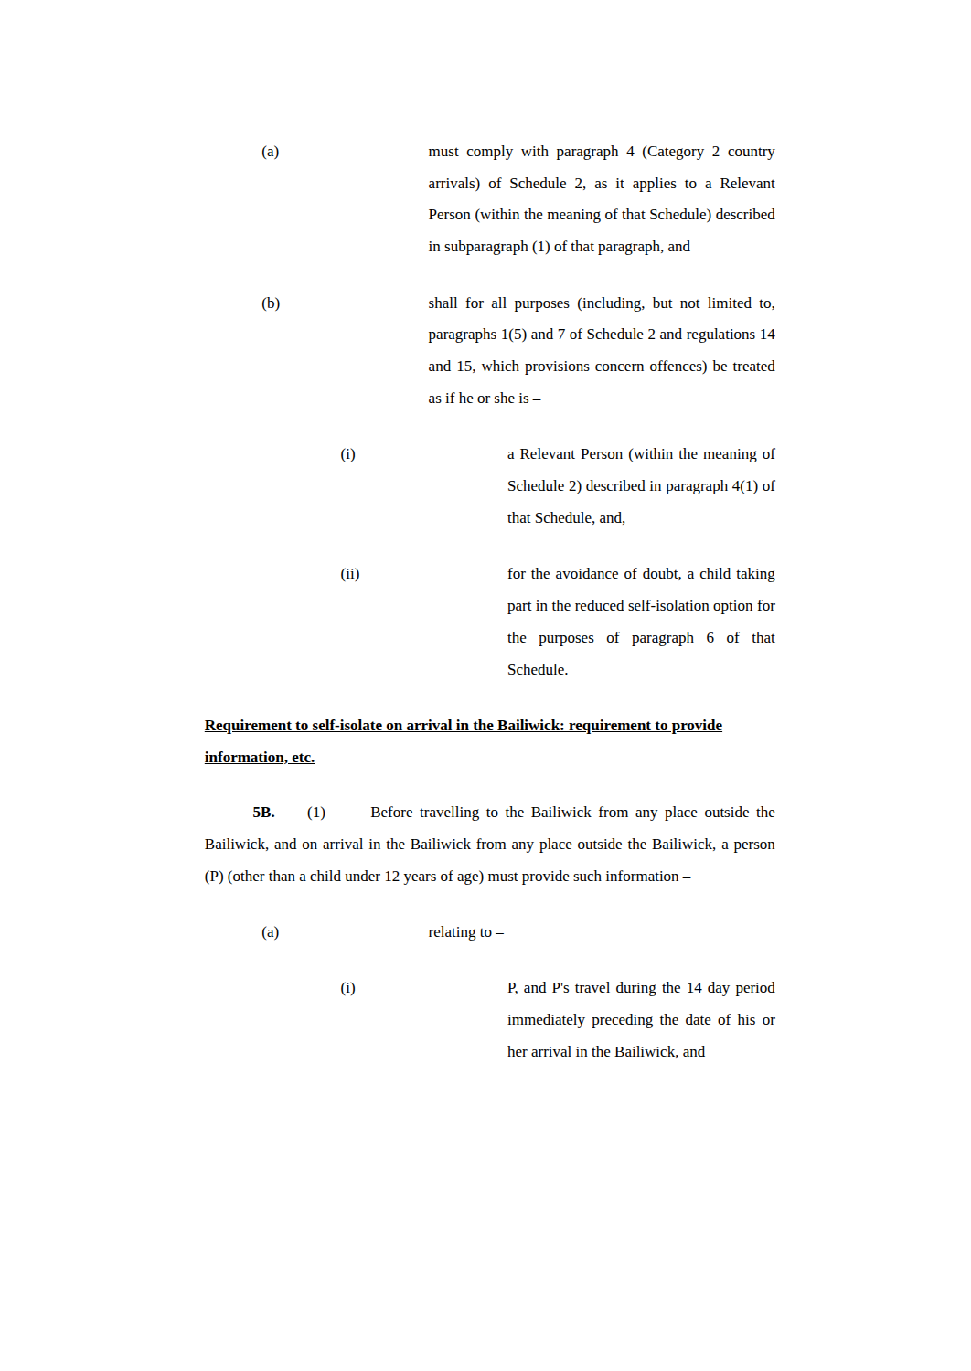(a) must comply with paragraph 4 (Category 2 country arrivals) of Schedule 2, as it applies to a Relevant Person (within the meaning of that Schedule) described in subparagraph (1) of that paragraph, and
(b) shall for all purposes (including, but not limited to, paragraphs 1(5) and 7 of Schedule 2 and regulations 14 and 15, which provisions concern offences) be treated as if he or she is –
(i) a Relevant Person (within the meaning of Schedule 2) described in paragraph 4(1) of that Schedule, and,
(ii) for the avoidance of doubt, a child taking part in the reduced self-isolation option for the purposes of paragraph 6 of that Schedule.
Requirement to self-isolate on arrival in the Bailiwick: requirement to provide information, etc.
5B.(1) Before travelling to the Bailiwick from any place outside the Bailiwick, and on arrival in the Bailiwick from any place outside the Bailiwick, a person (P) (other than a child under 12 years of age) must provide such information –
(a) relating to –
(i) P, and P's travel during the 14 day period immediately preceding the date of his or her arrival in the Bailiwick, and